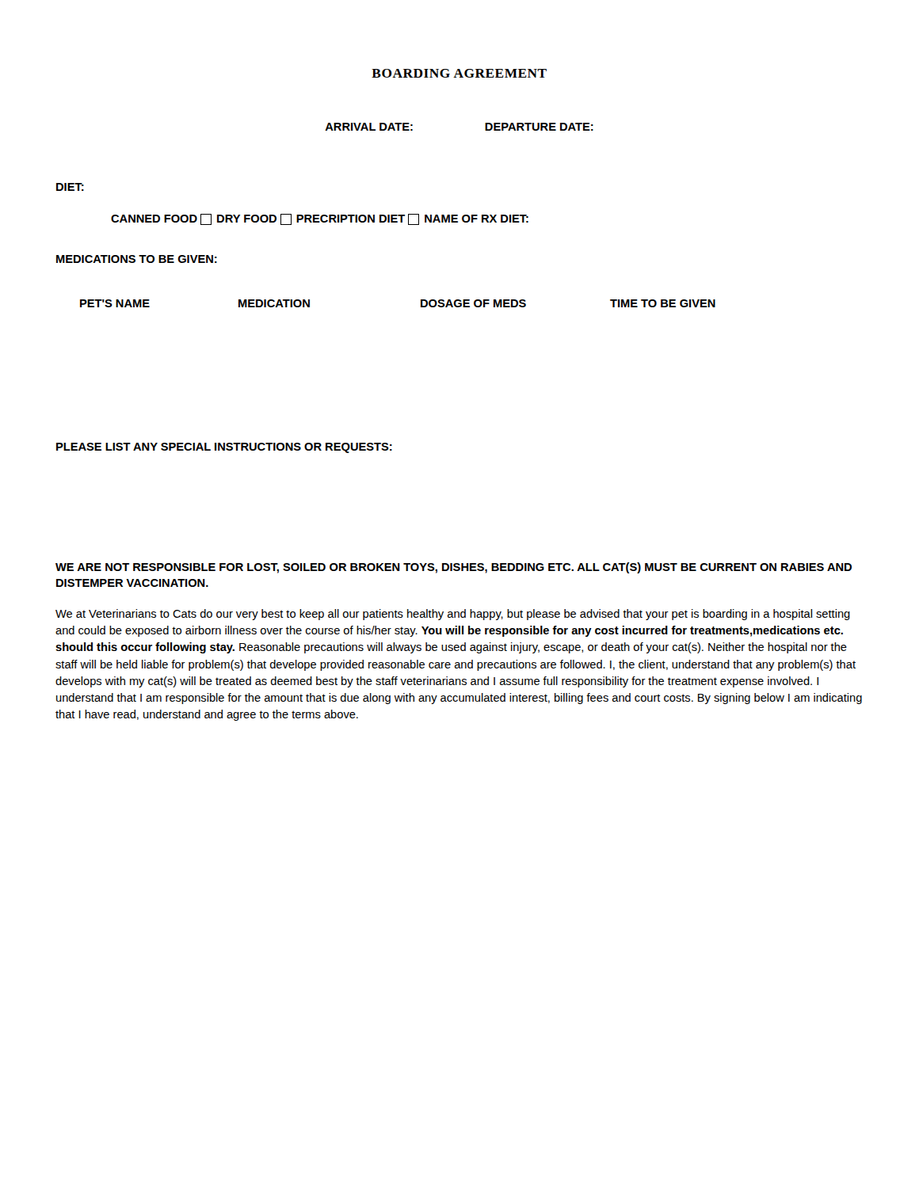BOARDING AGREEMENT
ARRIVAL DATE:
DEPARTURE DATE:
DIET:
CANNED FOOD DRY FOOD PRECRIPTION DIET NAME OF RX DIET:
MEDICATIONS TO BE GIVEN:
PET'S NAME MEDICATION DOSAGE OF MEDS TIME TO BE GIVEN
PLEASE LIST ANY SPECIAL INSTRUCTIONS OR REQUESTS:
WE ARE NOT RESPONSIBLE FOR LOST, SOILED OR BROKEN TOYS, DISHES, BEDDING ETC. ALL CAT(S) MUST BE CURRENT ON RABIES AND DISTEMPER VACCINATION.
We at Veterinarians to Cats do our very best to keep all our patients healthy and happy, but please be advised that your pet is boarding in a hospital setting and could be exposed to airborn illness over the course of his/her stay. You will be responsible for any cost incurred for treatments,medications etc. should this occur following stay. Reasonable precautions will always be used against injury, escape, or death of your cat(s). Neither the hospital nor the staff will be held liable for problem(s) that develope provided reasonable care and precautions are followed. I, the client, understand that any problem(s) that develops with my cat(s) will be treated as deemed best by the staff veterinarians and I assume full responsibility for the treatment expense involved. I understand that I am responsible for the amount that is due along with any accumulated interest, billing fees and court costs. By signing below I am indicating that I have read, understand and agree to the terms above.